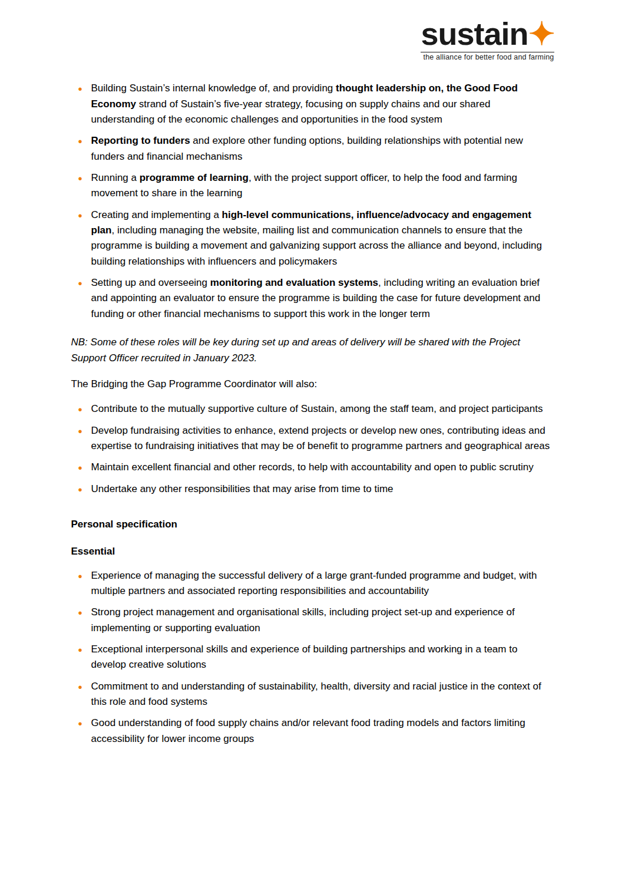sustain✦
the alliance for better food and farming
Building Sustain’s internal knowledge of, and providing thought leadership on, the Good Food Economy strand of Sustain’s five-year strategy, focusing on supply chains and our shared understanding of the economic challenges and opportunities in the food system
Reporting to funders and explore other funding options, building relationships with potential new funders and financial mechanisms
Running a programme of learning, with the project support officer, to help the food and farming movement to share in the learning
Creating and implementing a high-level communications, influence/advocacy and engagement plan, including managing the website, mailing list and communication channels to ensure that the programme is building a movement and galvanizing support across the alliance and beyond, including building relationships with influencers and policymakers
Setting up and overseeing monitoring and evaluation systems, including writing an evaluation brief and appointing an evaluator to ensure the programme is building the case for future development and funding or other financial mechanisms to support this work in the longer term
NB: Some of these roles will be key during set up and areas of delivery will be shared with the Project Support Officer recruited in January 2023.
The Bridging the Gap Programme Coordinator will also:
Contribute to the mutually supportive culture of Sustain, among the staff team, and project participants
Develop fundraising activities to enhance, extend projects or develop new ones, contributing ideas and expertise to fundraising initiatives that may be of benefit to programme partners and geographical areas
Maintain excellent financial and other records, to help with accountability and open to public scrutiny
Undertake any other responsibilities that may arise from time to time
Personal specification
Essential
Experience of managing the successful delivery of a large grant-funded programme and budget, with multiple partners and associated reporting responsibilities and accountability
Strong project management and organisational skills, including project set-up and experience of implementing or supporting evaluation
Exceptional interpersonal skills and experience of building partnerships and working in a team to develop creative solutions
Commitment to and understanding of sustainability, health, diversity and racial justice in the context of this role and food systems
Good understanding of food supply chains and/or relevant food trading models and factors limiting accessibility for lower income groups